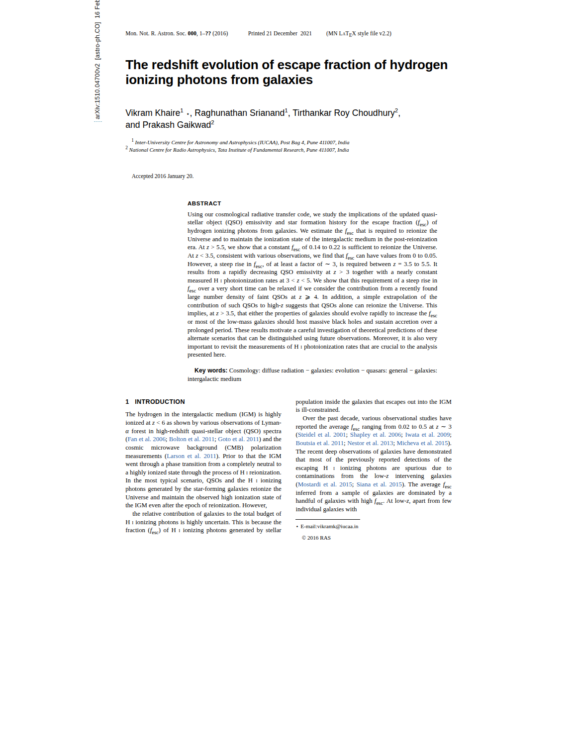arXiv:1510.04700v2 [astro-ph.CO] 16 Feb 2016
Mon. Not. R. Astron. Soc. 000, 1–?? (2016) Printed 21 December 2021 (MN La TEX style file v2.2)
The redshift evolution of escape fraction of hydrogen
ionizing photons from galaxies
Vikram Khaire1 ⋆, Raghunathan Srianand1, Tirthankar Roy Choudhury2,
and Prakash Gaikwad2
1 Inter-University Centre for Astronomy and Astrophysics (IUCAA), Post Bag 4, Pune 411007, India
2 National Centre for Radio Astrophysics, Tata Institute of Fundamental Research, Pune 411007, India
Accepted 2016 January 20.
ABSTRACT
Using our cosmological radiative transfer code, we study the implications of the updated quasi-stellar object (QSO) emissivity and star formation history for the escape fraction (fesc) of hydrogen ionizing photons from galaxies. We estimate the fesc that is required to reionize the Universe and to maintain the ionization state of the intergalactic medium in the post-reionization era. At z > 5.5, we show that a constant fesc of 0.14 to 0.22 is sufficient to reionize the Universe. At z < 3.5, consistent with various observations, we find that fesc can have values from 0 to 0.05. However, a steep rise in fesc, of at least a factor of ∼ 3, is required between z = 3.5 to 5.5. It results from a rapidly decreasing QSO emissivity at z > 3 together with a nearly constant measured H i photoionization rates at 3 < z < 5. We show that this requirement of a steep rise in fesc over a very short time can be relaxed if we consider the contribution from a recently found large number density of faint QSOs at z ⩾ 4. In addition, a simple extrapolation of the contribution of such QSOs to high-z suggests that QSOs alone can reionize the Universe. This implies, at z > 3.5, that either the properties of galaxies should evolve rapidly to increase the fesc or most of the low-mass galaxies should host massive black holes and sustain accretion over a prolonged period. These results motivate a careful investigation of theoretical predictions of these alternate scenarios that can be distinguished using future observations. Moreover, it is also very important to revisit the measurements of H i photoionization rates that are crucial to the analysis presented here.
Key words: Cosmology: diffuse radiation − galaxies: evolution − quasars: general − galaxies: intergalactic medium
1 INTRODUCTION
The hydrogen in the intergalactic medium (IGM) is highly ionized at z < 6 as shown by various observations of Lyman-α forest in high-redshift quasi-stellar object (QSO) spectra (Fan et al. 2006; Bolton et al. 2011; Goto et al. 2011) and the cosmic microwave background (CMB) polarization measurements (Larson et al. 2011). Prior to that the IGM went through a phase transition from a completely neutral to a highly ionized state through the process of H i reionization. In the most typical scenario, QSOs and the H i ionizing photons generated by the star-forming galaxies reionize the Universe and maintain the observed high ionization state of the IGM even after the epoch of reionization. However,
the relative contribution of galaxies to the total budget of H i ionizing photons is highly uncertain. This is because the fraction (fesc) of H i ionizing photons generated by stellar population inside the galaxies that escapes out into the IGM is ill-constrained.
Over the past decade, various observational studies have reported the average fesc ranging from 0.02 to 0.5 at z ∼ 3 (Steidel et al. 2001; Shapley et al. 2006; Iwata et al. 2009; Boutsia et al. 2011; Nestor et al. 2013; Micheva et al. 2015). The recent deep observations of galaxies have demonstrated that most of the previously reported detections of the escaping H i ionizing photons are spurious due to contaminations from the low-z intervening galaxies (Mostardi et al. 2015; Siana et al. 2015). The average fesc inferred from a sample of galaxies are dominated by a handful of galaxies with high fesc. At low-z, apart from few individual galaxies with
⋆ E-mail:vikramk@iucaa.in
© 2016 RAS